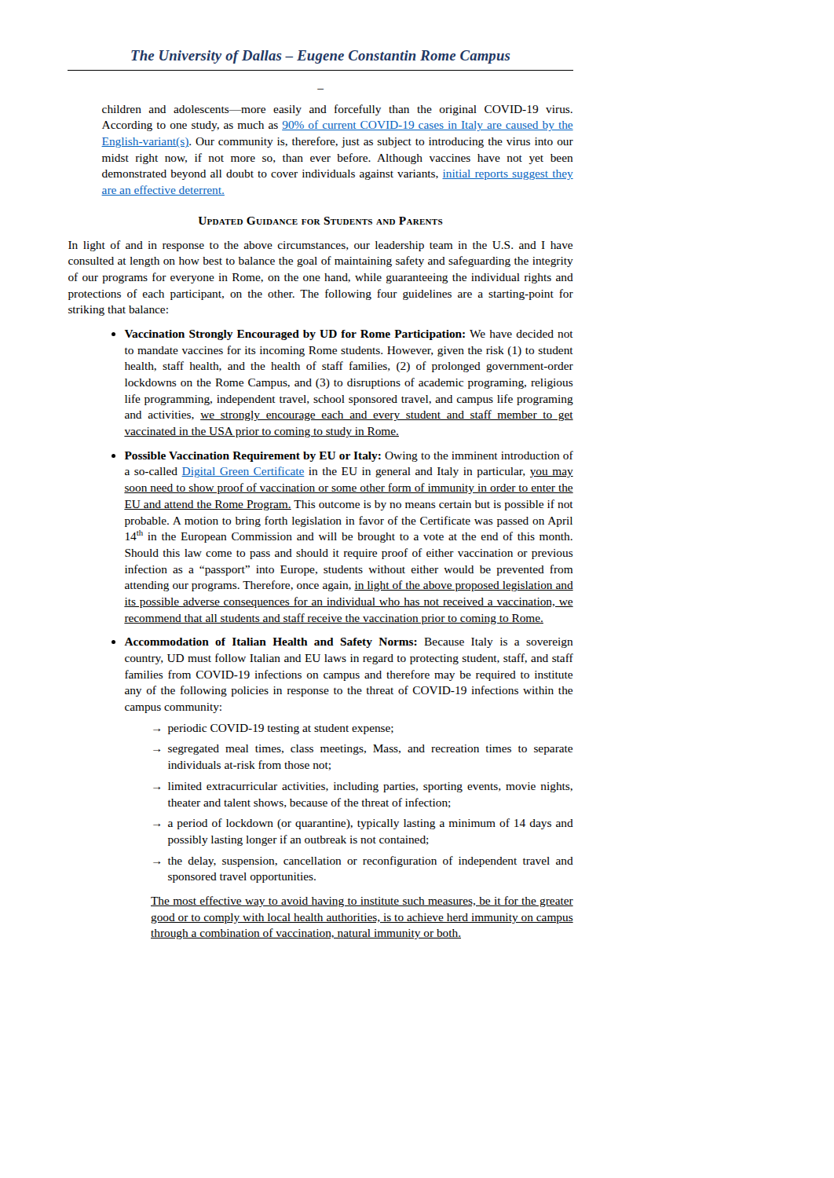The University of Dallas – Eugene Constantin Rome Campus
_
children and adolescents—more easily and forcefully than the original COVID-19 virus. According to one study, as much as 90% of current COVID-19 cases in Italy are caused by the English-variant(s). Our community is, therefore, just as subject to introducing the virus into our midst right now, if not more so, than ever before. Although vaccines have not yet been demonstrated beyond all doubt to cover individuals against variants, initial reports suggest they are an effective deterrent.
Updated Guidance for Students and Parents
In light of and in response to the above circumstances, our leadership team in the U.S. and I have consulted at length on how best to balance the goal of maintaining safety and safeguarding the integrity of our programs for everyone in Rome, on the one hand, while guaranteeing the individual rights and protections of each participant, on the other. The following four guidelines are a starting-point for striking that balance:
Vaccination Strongly Encouraged by UD for Rome Participation: We have decided not to mandate vaccines for its incoming Rome students. However, given the risk (1) to student health, staff health, and the health of staff families, (2) of prolonged government-order lockdowns on the Rome Campus, and (3) to disruptions of academic programing, religious life programming, independent travel, school sponsored travel, and campus life programing and activities, we strongly encourage each and every student and staff member to get vaccinated in the USA prior to coming to study in Rome.
Possible Vaccination Requirement by EU or Italy: Owing to the imminent introduction of a so-called Digital Green Certificate in the EU in general and Italy in particular, you may soon need to show proof of vaccination or some other form of immunity in order to enter the EU and attend the Rome Program. This outcome is by no means certain but is possible if not probable. A motion to bring forth legislation in favor of the Certificate was passed on April 14th in the European Commission and will be brought to a vote at the end of this month. Should this law come to pass and should it require proof of either vaccination or previous infection as a “passport” into Europe, students without either would be prevented from attending our programs. Therefore, once again, in light of the above proposed legislation and its possible adverse consequences for an individual who has not received a vaccination, we recommend that all students and staff receive the vaccination prior to coming to Rome.
Accommodation of Italian Health and Safety Norms: Because Italy is a sovereign country, UD must follow Italian and EU laws in regard to protecting student, staff, and staff families from COVID-19 infections on campus and therefore may be required to institute any of the following policies in response to the threat of COVID-19 infections within the campus community:
periodic COVID-19 testing at student expense;
segregated meal times, class meetings, Mass, and recreation times to separate individuals at-risk from those not;
limited extracurricular activities, including parties, sporting events, movie nights, theater and talent shows, because of the threat of infection;
a period of lockdown (or quarantine), typically lasting a minimum of 14 days and possibly lasting longer if an outbreak is not contained;
the delay, suspension, cancellation or reconfiguration of independent travel and sponsored travel opportunities.
The most effective way to avoid having to institute such measures, be it for the greater good or to comply with local health authorities, is to achieve herd immunity on campus through a combination of vaccination, natural immunity or both.